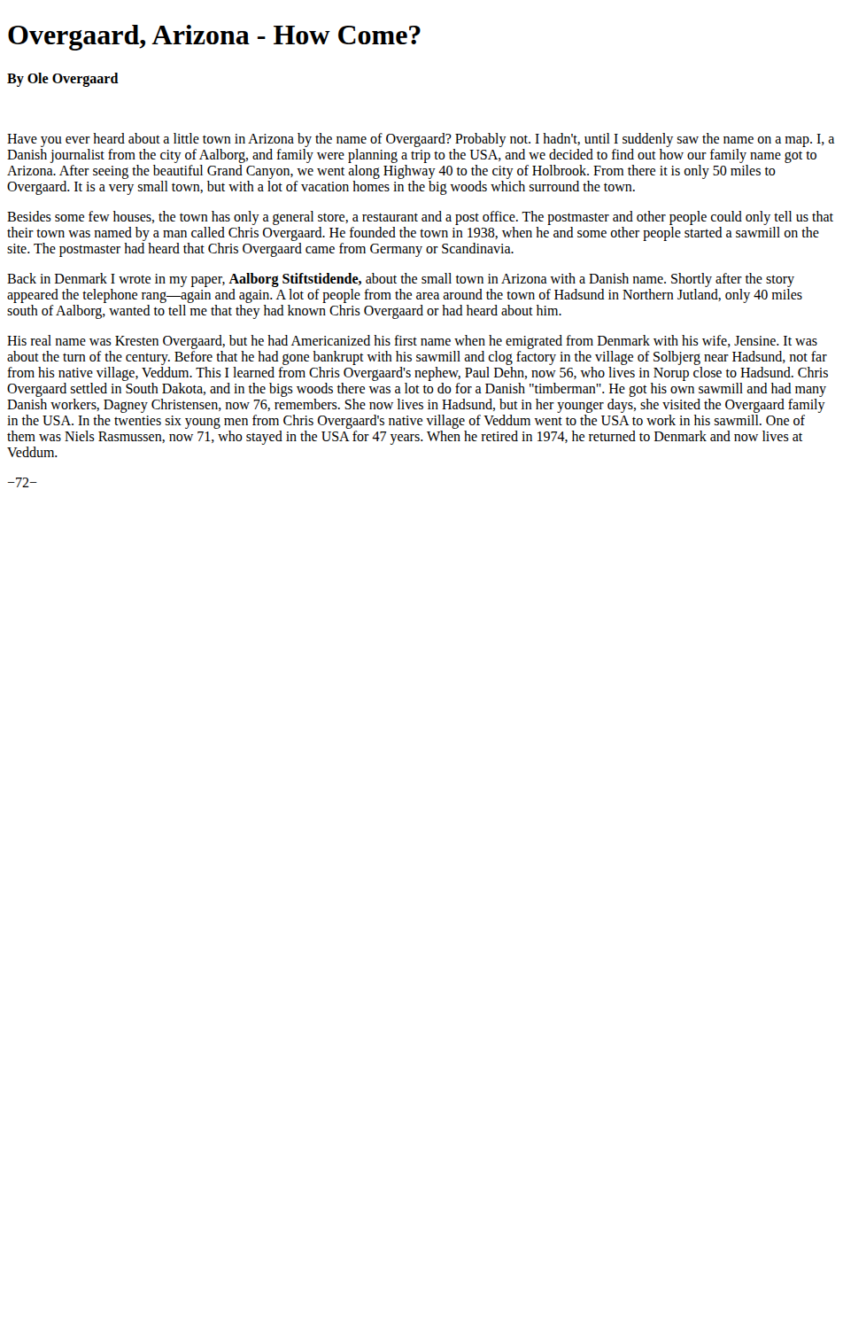Overgaard, Arizona - How Come?
By Ole Overgaard
Have you ever heard about a little town in Arizona by the name of Overgaard? Probably not. I hadn't, until I suddenly saw the name on a map. I, a Danish journalist from the city of Aalborg, and family were planning a trip to the USA, and we decided to find out how our family name got to Arizona. After seeing the beautiful Grand Canyon, we went along Highway 40 to the city of Holbrook. From there it is only 50 miles to Overgaard. It is a very small town, but with a lot of vacation homes in the big woods which surround the town.
Besides some few houses, the town has only a general store, a restaurant and a post office. The postmaster and other people could only tell us that their town was named by a man called Chris Overgaard. He founded the town in 1938, when he and some other people started a sawmill on the site. The postmaster had heard that Chris Overgaard came from Germany or Scandinavia.
Back in Denmark I wrote in my paper, Aalborg Stiftstidende, about the small town in Arizona with a Danish name. Shortly after the story appeared the telephone rang—again and again. A lot of people from the area around the town of Hadsund in Northern Jutland, only 40 miles south of Aalborg, wanted to tell me that they had known Chris Overgaard or had heard about him.
His real name was Kresten Overgaard, but he had Americanized his first name when he emigrated from Denmark with his wife, Jensine. It was about the turn of the century. Before that he had gone bankrupt with his sawmill and clog factory in the village of Solbjerg near Hadsund, not far from his native village, Veddum. This I learned from Chris Overgaard's nephew, Paul Dehn, now 56, who lives in Norup close to Hadsund. Chris Overgaard settled in South Dakota, and in the bigs woods there was a lot to do for a Danish "timberman". He got his own sawmill and had many Danish workers, Dagney Christensen, now 76, remembers. She now lives in Hadsund, but in her younger days, she visited the Overgaard family in the USA. In the twenties six young men from Chris Overgaard's native village of Veddum went to the USA to work in his sawmill. One of them was Niels Rasmussen, now 71, who stayed in the USA for 47 years. When he retired in 1974, he returned to Denmark and now lives at Veddum.
−72−